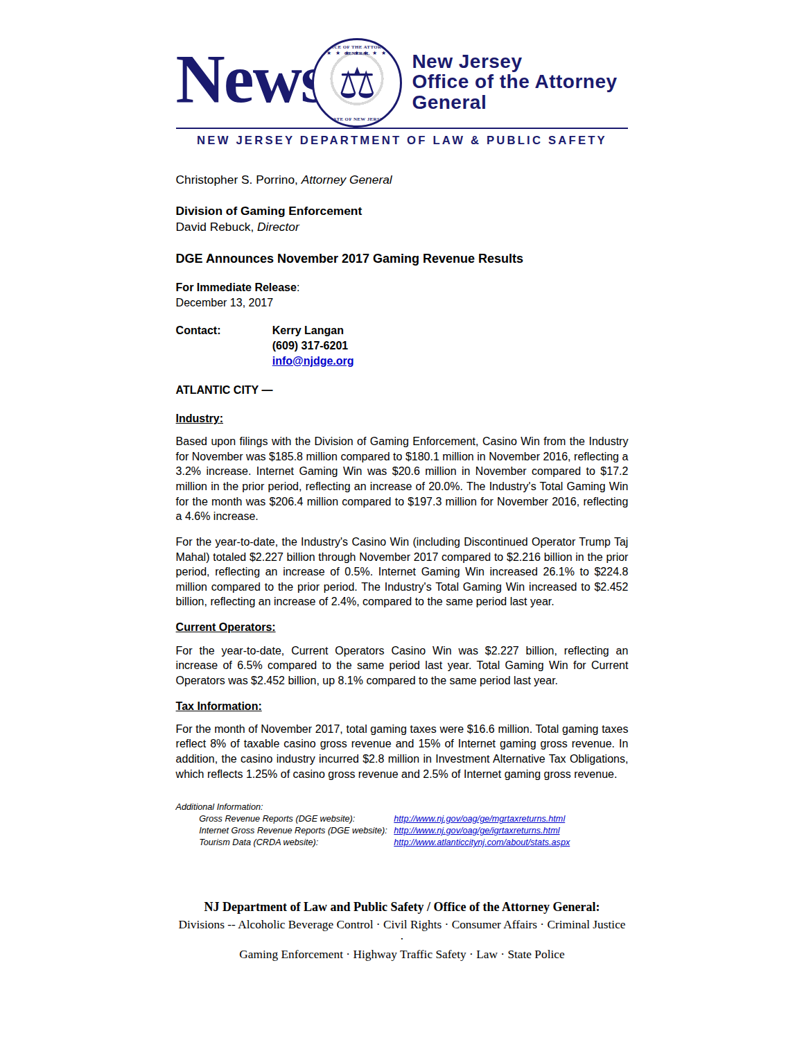News
OFFICE OF THE ATTORNEY GENERAL
★ ★ ★ ★ ★ ★ ★
⚖
STATE OF NEW JERSEY
New Jersey
Office of the Attorney General
NEW JERSEY DEPARTMENT OF LAW & PUBLIC SAFETY
Christopher S. Porrino, Attorney General
Division of Gaming Enforcement
David Rebuck, Director
DGE Announces November 2017 Gaming Revenue Results
For Immediate Release:
December 13, 2017
| Contact: | Kerry Langan |
| | (609) 317-6201 |
| | info@njdge.org |
ATLANTIC CITY —
Industry:
Based upon filings with the Division of Gaming Enforcement, Casino Win from the Industry for November was $185.8 million compared to $180.1 million in November 2016, reflecting a 3.2% increase. Internet Gaming Win was $20.6 million in November compared to $17.2 million in the prior period, reflecting an increase of 20.0%. The Industry's Total Gaming Win for the month was $206.4 million compared to $197.3 million for November 2016, reflecting a 4.6% increase.
For the year-to-date, the Industry's Casino Win (including Discontinued Operator Trump Taj Mahal) totaled $2.227 billion through November 2017 compared to $2.216 billion in the prior period, reflecting an increase of 0.5%. Internet Gaming Win increased 26.1% to $224.8 million compared to the prior period. The Industry's Total Gaming Win increased to $2.452 billion, reflecting an increase of 2.4%, compared to the same period last year.
Current Operators:
For the year-to-date, Current Operators Casino Win was $2.227 billion, reflecting an increase of 6.5% compared to the same period last year. Total Gaming Win for Current Operators was $2.452 billion, up 8.1% compared to the same period last year.
Tax Information:
For the month of November 2017, total gaming taxes were $16.6 million. Total gaming taxes reflect 8% of taxable casino gross revenue and 15% of Internet gaming gross revenue. In addition, the casino industry incurred $2.8 million in Investment Alternative Tax Obligations, which reflects 1.25% of casino gross revenue and 2.5% of Internet gaming gross revenue.
Additional Information:
| Gross Revenue Reports (DGE website): | http://www.nj.gov/oag/ge/mgrtaxreturns.html |
| Internet Gross Revenue Reports (DGE website): | http://www.nj.gov/oag/ge/igrtaxreturns.html |
| Tourism Data (CRDA website): | http://www.atlanticcitynj.com/about/stats.aspx |
NJ Department of Law and Public Safety / Office of the Attorney General:
Divisions -- Alcoholic Beverage Control · Civil Rights · Consumer Affairs · Criminal Justice ·
Gaming Enforcement · Highway Traffic Safety · Law · State Police